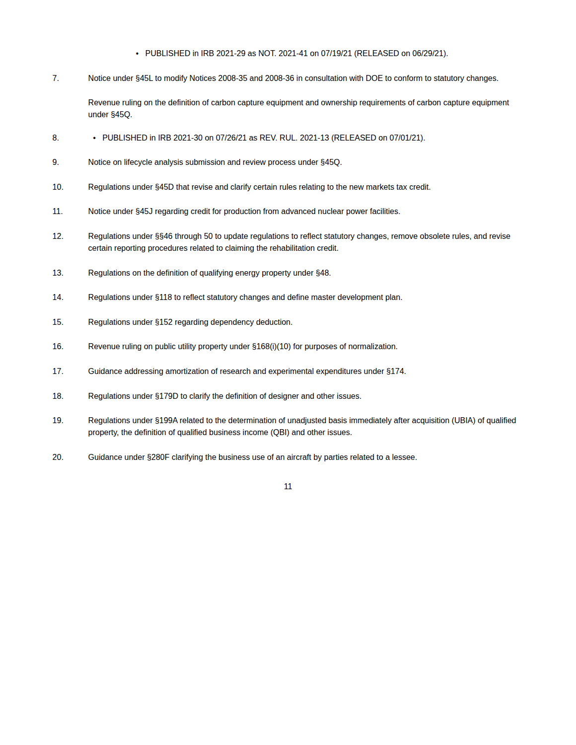• PUBLISHED in IRB 2021-29 as NOT. 2021-41 on 07/19/21 (RELEASED on 06/29/21).
7.
Notice under §45L to modify Notices 2008-35 and 2008-36 in consultation with DOE to conform to statutory changes.
8.
Revenue ruling on the definition of carbon capture equipment and ownership requirements of carbon capture equipment under §45Q.
• PUBLISHED in IRB 2021-30 on 07/26/21 as REV. RUL. 2021-13 (RELEASED on 07/01/21).
9.
Notice on lifecycle analysis submission and review process under §45Q.
10.
Regulations under §45D that revise and clarify certain rules relating to the new markets tax credit.
11.
Notice under §45J regarding credit for production from advanced nuclear power facilities.
12.
Regulations under §§46 through 50 to update regulations to reflect statutory changes, remove obsolete rules, and revise certain reporting procedures related to claiming the rehabilitation credit.
13.
Regulations on the definition of qualifying energy property under §48.
14.
Regulations under §118 to reflect statutory changes and define master development plan.
15.
Regulations under §152 regarding dependency deduction.
16.
Revenue ruling on public utility property under §168(i)(10) for purposes of normalization.
17.
Guidance addressing amortization of research and experimental expenditures under §174.
18.
Regulations under §179D to clarify the definition of designer and other issues.
19.
Regulations under §199A related to the determination of unadjusted basis immediately after acquisition (UBIA) of qualified property, the definition of qualified business income (QBI) and other issues.
20.
Guidance under §280F clarifying the business use of an aircraft by parties related to a lessee.
11